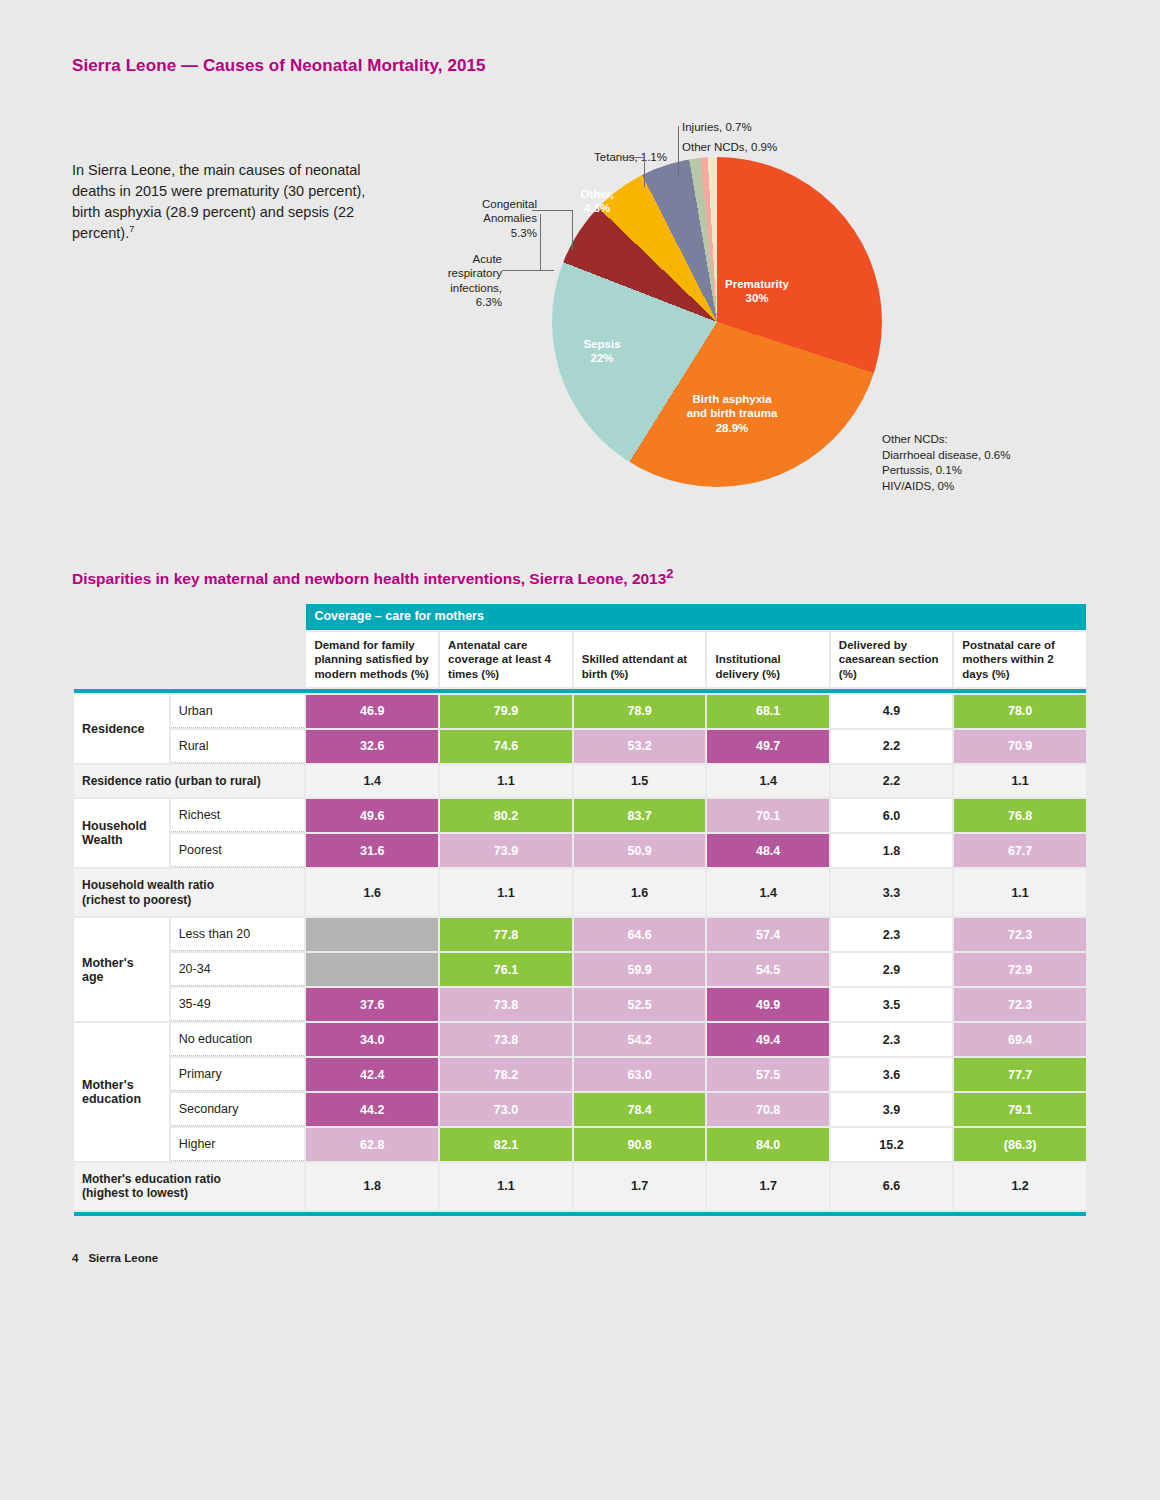Sierra Leone — Causes of Neonatal Mortality, 2015
In Sierra Leone, the main causes of neonatal deaths in 2015 were prematurity (30 percent), birth asphyxia (28.9 percent) and sepsis (22 percent).7
Prematurity30%
Birth asphyxia
and birth trauma28.9%
Sepsis22%
Other,4.8%
Acute
respiratory
infections,
6.3%
Congenital
Anomalies
5.3%
Tetanus, 1.1%
Injuries, 0.7%
Other NCDs, 0.9%
Other NCDs:
Diarrhoeal disease, 0.6%
Pertussis, 0.1%
HIV/AIDS, 0%
Disparities in key maternal and newborn health interventions, Sierra Leone, 20132
| | Coverage – care for mothers |
| --- | --- |
| | Demand for family planning satisfied by modern methods (%) | Antenatal care coverage at least 4 times (%) | Skilled attendant at birth (%) | Institutional delivery (%) | Delivered by caesarean section (%) | Postnatal care of mothers within 2 days (%) |
| Residence | Urban | 46.9 | 79.9 | 78.9 | 68.1 | 4.9 | 78.0 |
| Rural | 32.6 | 74.6 | 53.2 | 49.7 | 2.2 | 70.9 |
| Residence ratio (urban to rural) | 1.4 | 1.1 | 1.5 | 1.4 | 2.2 | 1.1 |
| Household Wealth | Richest | 49.6 | 80.2 | 83.7 | 70.1 | 6.0 | 76.8 |
| Poorest | 31.6 | 73.9 | 50.9 | 48.4 | 1.8 | 67.7 |
| Household wealth ratio (richest to poorest) | 1.6 | 1.1 | 1.6 | 1.4 | 3.3 | 1.1 |
| Mother's age | Less than 20 | | 77.8 | 64.6 | 57.4 | 2.3 | 72.3 |
| 20-34 | | 76.1 | 59.9 | 54.5 | 2.9 | 72.9 |
| 35-49 | 37.6 | 73.8 | 52.5 | 49.9 | 3.5 | 72.3 |
| Mother's education | No education | 34.0 | 73.8 | 54.2 | 49.4 | 2.3 | 69.4 |
| Primary | 42.4 | 78.2 | 63.0 | 57.5 | 3.6 | 77.7 |
| Secondary | 44.2 | 73.0 | 78.4 | 70.8 | 3.9 | 79.1 |
| Higher | 62.8 | 82.1 | 90.8 | 84.0 | 15.2 | (86.3) |
| Mother's education ratio (highest to lowest) | 1.8 | 1.1 | 1.7 | 1.7 | 6.6 | 1.2 |
4 Sierra Leone